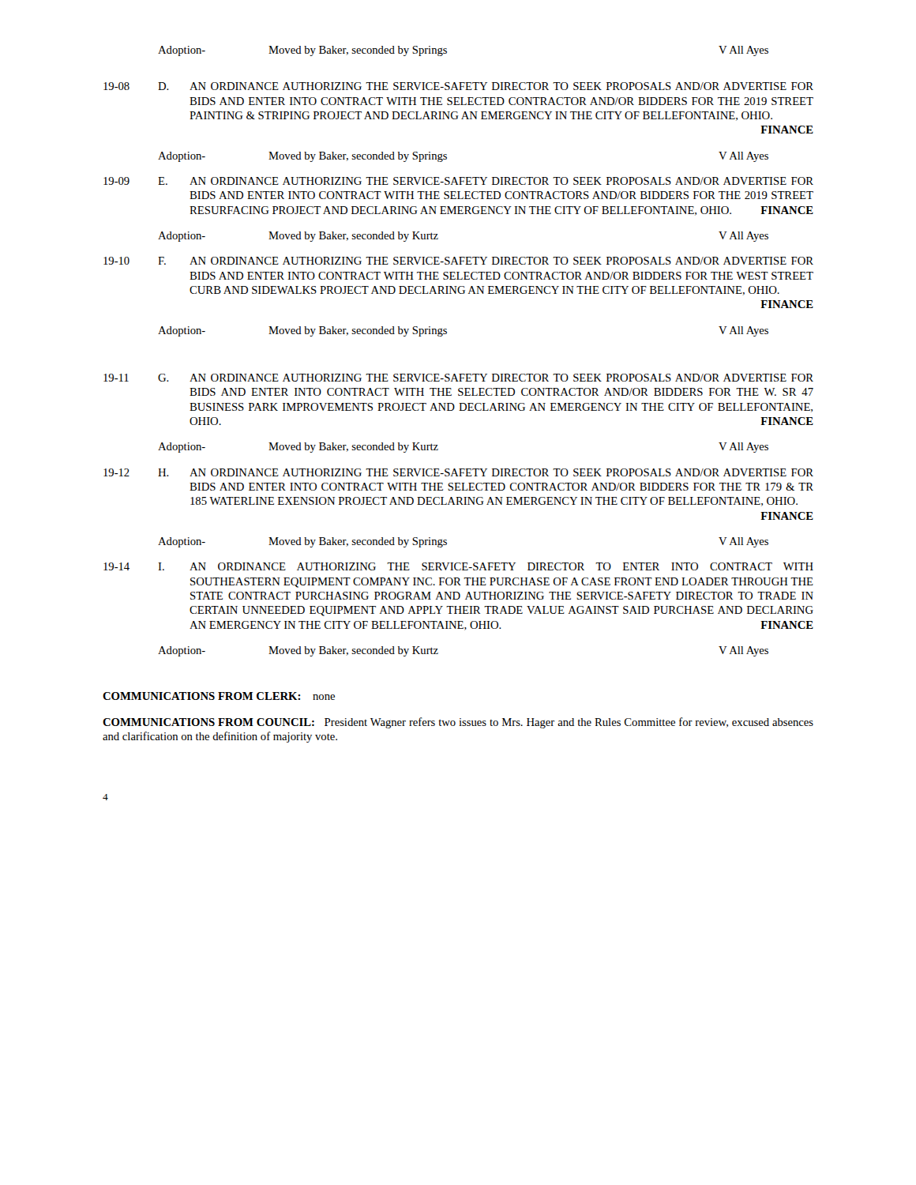Adoption-
Moved by Baker, seconded by Springs
V All Ayes
19-08
D.
AN ORDINANCE AUTHORIZING THE SERVICE-SAFETY DIRECTOR TO SEEK PROPOSALS AND/OR ADVERTISE FOR BIDS AND ENTER INTO CONTRACT WITH THE SELECTED CONTRACTOR AND/OR BIDDERS FOR THE 2019 STREET PAINTING & STRIPING PROJECT AND DECLARING AN EMERGENCY IN THE CITY OF BELLEFONTAINE, OHIO. FINANCE
Adoption-
Moved by Baker, seconded by Springs
V All Ayes
19-09
E.
AN ORDINANCE AUTHORIZING THE SERVICE-SAFETY DIRECTOR TO SEEK PROPOSALS AND/OR ADVERTISE FOR BIDS AND ENTER INTO CONTRACT WITH THE SELECTED CONTRACTORS AND/OR BIDDERS FOR THE 2019 STREET RESURFACING PROJECT AND DECLARING AN EMERGENCY IN THE CITY OF BELLEFONTAINE, OHIO. FINANCE
Adoption-
Moved by Baker, seconded by Kurtz
V All Ayes
19-10
F.
AN ORDINANCE AUTHORIZING THE SERVICE-SAFETY DIRECTOR TO SEEK PROPOSALS AND/OR ADVERTISE FOR BIDS AND ENTER INTO CONTRACT WITH THE SELECTED CONTRACTOR AND/OR BIDDERS FOR THE WEST STREET CURB AND SIDEWALKS PROJECT AND DECLARING AN EMERGENCY IN THE CITY OF BELLEFONTAINE, OHIO. FINANCE
Adoption-
Moved by Baker, seconded by Springs
V All Ayes
19-11
G.
AN ORDINANCE AUTHORIZING THE SERVICE-SAFETY DIRECTOR TO SEEK PROPOSALS AND/OR ADVERTISE FOR BIDS AND ENTER INTO CONTRACT WITH THE SELECTED CONTRACTOR AND/OR BIDDERS FOR THE W. SR 47 BUSINESS PARK IMPROVEMENTS PROJECT AND DECLARING AN EMERGENCY IN THE CITY OF BELLEFONTAINE, OHIO. FINANCE
Adoption-
Moved by Baker, seconded by Kurtz
V All Ayes
19-12
H.
AN ORDINANCE AUTHORIZING THE SERVICE-SAFETY DIRECTOR TO SEEK PROPOSALS AND/OR ADVERTISE FOR BIDS AND ENTER INTO CONTRACT WITH THE SELECTED CONTRACTOR AND/OR BIDDERS FOR THE TR 179 & TR 185 WATERLINE EXENSION PROJECT AND DECLARING AN EMERGENCY IN THE CITY OF BELLEFONTAINE, OHIO. FINANCE
Adoption-
Moved by Baker, seconded by Springs
V All Ayes
19-14
I.
AN ORDINANCE AUTHORIZING THE SERVICE-SAFETY DIRECTOR TO ENTER INTO CONTRACT WITH SOUTHEASTERN EQUIPMENT COMPANY INC. FOR THE PURCHASE OF A CASE FRONT END LOADER THROUGH THE STATE CONTRACT PURCHASING PROGRAM AND AUTHORIZING THE SERVICE-SAFETY DIRECTOR TO TRADE IN CERTAIN UNNEEDED EQUIPMENT AND APPLY THEIR TRADE VALUE AGAINST SAID PURCHASE AND DECLARING AN EMERGENCY IN THE CITY OF BELLEFONTAINE, OHIO. FINANCE
Adoption-
Moved by Baker, seconded by Kurtz
V All Ayes
Communications from Clerk: none
Communications from Council: President Wagner refers two issues to Mrs. Hager and the Rules Committee for review, excused absences and clarification on the definition of majority vote.
4